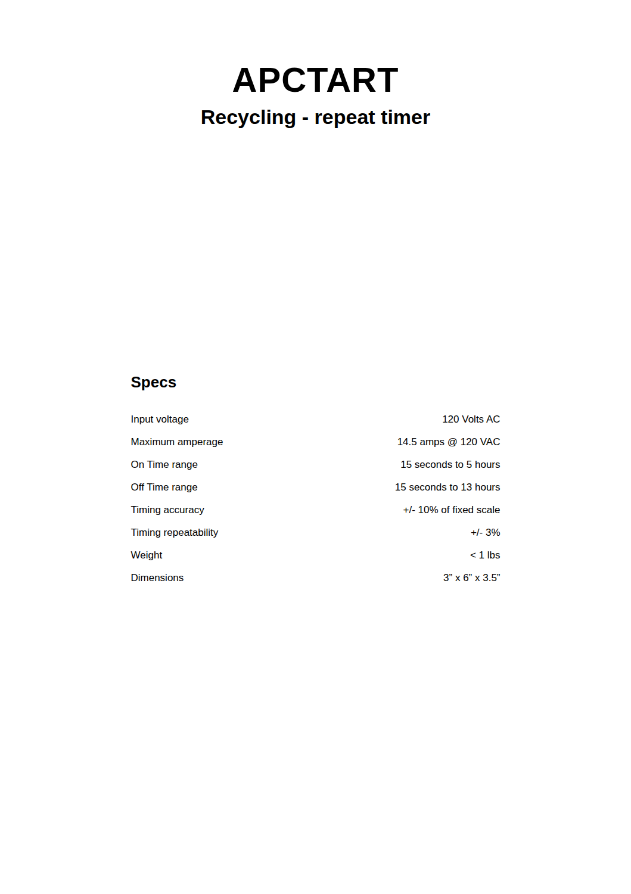APCTART
Recycling - repeat timer
Specs
| Input voltage | 120 Volts AC |
| Maximum amperage | 14.5 amps @ 120 VAC |
| On Time range | 15 seconds to 5 hours |
| Off Time range | 15 seconds to 13 hours |
| Timing accuracy | +/- 10% of fixed scale |
| Timing repeatability | +/- 3% |
| Weight | < 1 lbs |
| Dimensions | 3” x 6” x 3.5” |